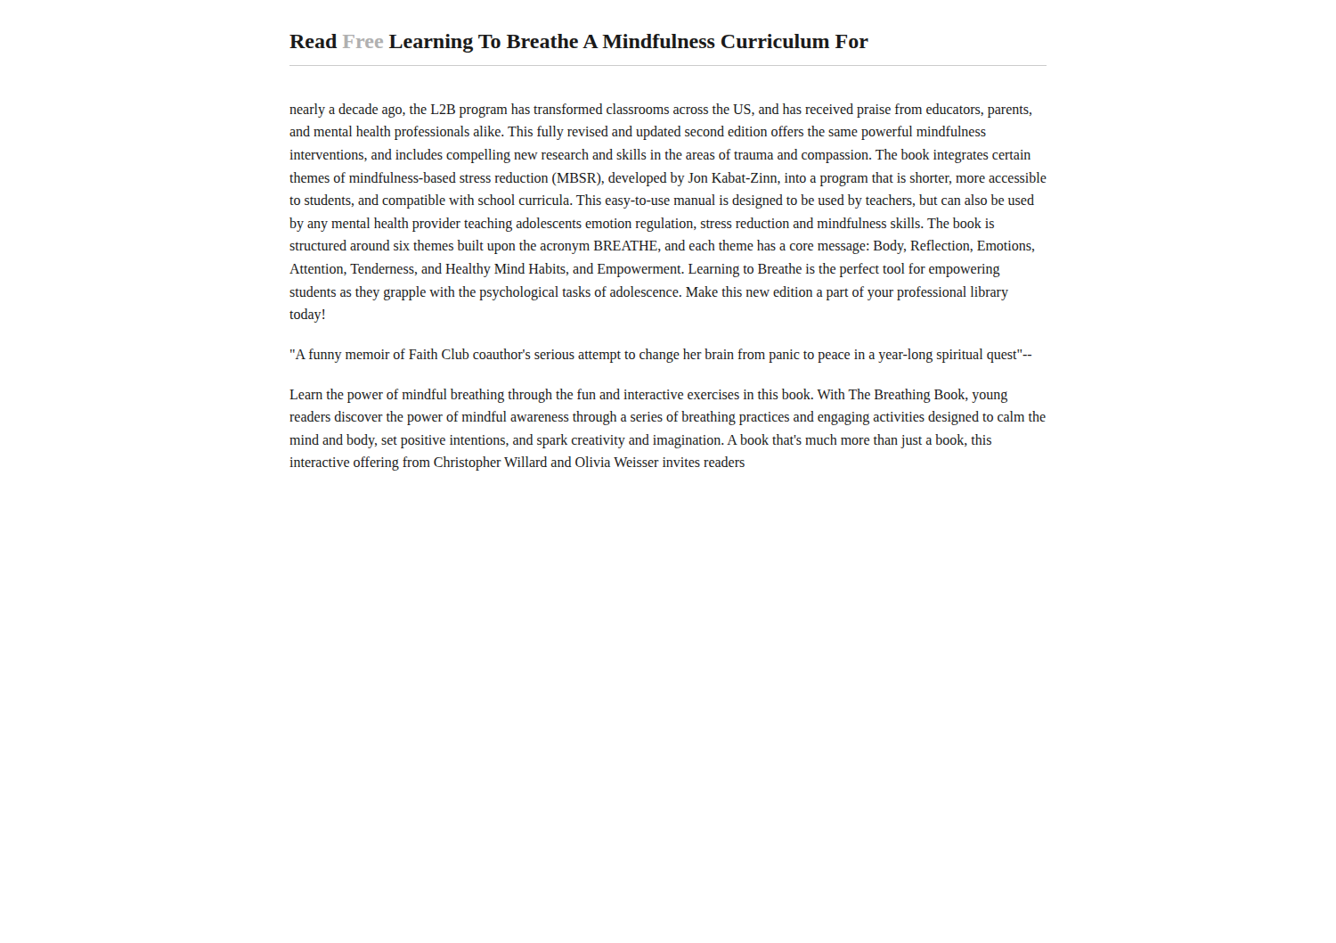Read Free Learning To Breathe A Mindfulness Curriculum For
nearly a decade ago, the L2B program has transformed classrooms across the US, and has received praise from educators, parents, and mental health professionals alike. This fully revised and updated second edition offers the same powerful mindfulness interventions, and includes compelling new research and skills in the areas of trauma and compassion. The book integrates certain themes of mindfulness-based stress reduction (MBSR), developed by Jon Kabat-Zinn, into a program that is shorter, more accessible to students, and compatible with school curricula. This easy-to-use manual is designed to be used by teachers, but can also be used by any mental health provider teaching adolescents emotion regulation, stress reduction and mindfulness skills. The book is structured around six themes built upon the acronym BREATHE, and each theme has a core message: Body, Reflection, Emotions, Attention, Tenderness, and Healthy Mind Habits, and Empowerment. Learning to Breathe is the perfect tool for empowering students as they grapple with the psychological tasks of adolescence. Make this new edition a part of your professional library today!
"A funny memoir of Faith Club coauthor's serious attempt to change her brain from panic to peace in a year-long spiritual quest"--
Learn the power of mindful breathing through the fun and interactive exercises in this book. With The Breathing Book, young readers discover the power of mindful awareness through a series of breathing practices and engaging activities designed to calm the mind and body, set positive intentions, and spark creativity and imagination. A book that's much more than just a book, this interactive offering from Christopher Willard and Olivia Weisser invites readers